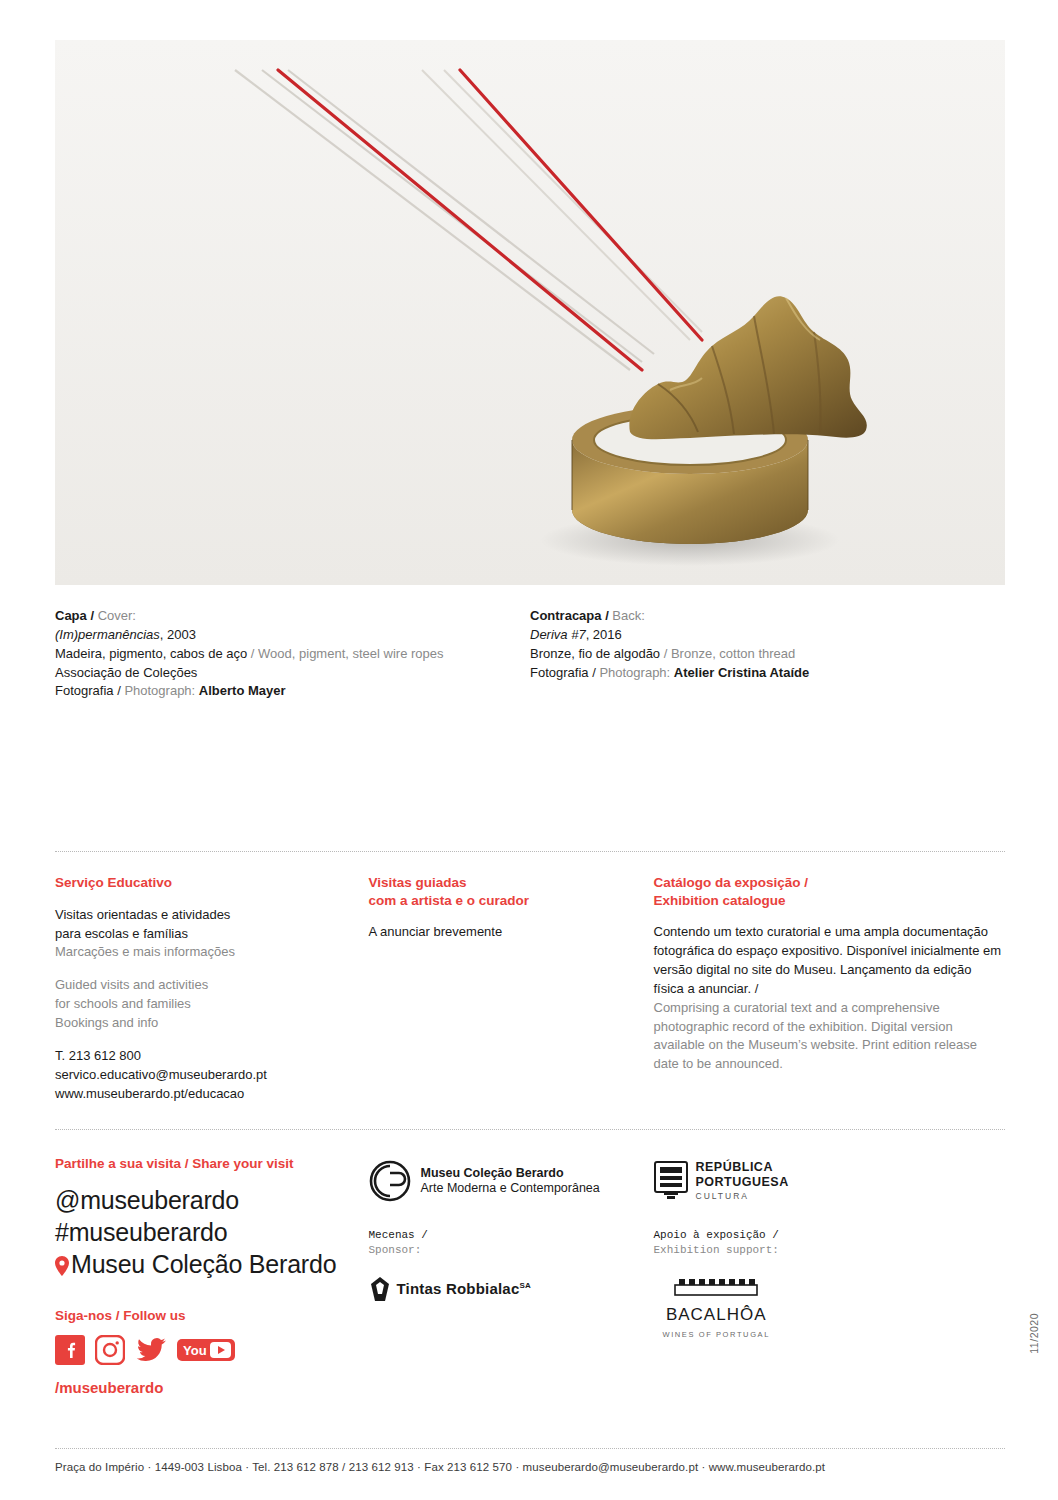Capa / Cover:
(Im)permanências, 2003
Madeira, pigmento, cabos de aço / Wood, pigment, steel wire ropes
Associação de Coleções
Fotografia / Photograph: Alberto Mayer
Contracapa / Back:
Deriva #7, 2016
Bronze, fio de algodão / Bronze, cotton thread
Fotografia / Photograph: Atelier Cristina Ataíde
Serviço Educativo
Visitas orientadas e atividades
para escolas e famílias
Marcações e mais informações
Guided visits and activities
for schools and families
Bookings and info
T. 213 612 800
servico.educativo@museuberardo.pt
www.museuberardo.pt/educacao
Visitas guiadas
com a artista e o curador
A anunciar brevemente
Catálogo da exposição /
Exhibition catalogue
Contendo um texto curatorial e uma ampla documentação fotográfica do espaço expositivo. Disponível inicialmente em versão digital no site do Museu. Lançamento da edição física a anunciar. /
Comprising a curatorial text and a comprehensive photographic record of the exhibition. Digital version available on the Museum’s website. Print edition release date to be announced.
Partilhe a sua visita / Share your visit
@museuberardo
#museuberardo
Museu Coleção Berardo
Siga-nos / Follow us
You
/museuberardo
Museu Coleção Berardo
Arte Moderna e Contemporânea
Mecenas /
Sponsor:
Tintas RobbialacSA
REPÚBLICA
PORTUGUESA
CULTURA
Apoio à exposição /
Exhibition support:
BACALHÔA
WINES OF PORTUGAL
11/2020
Praça do Império · 1449-003 Lisboa · Tel. 213 612 878 / 213 612 913 · Fax 213 612 570 · museuberardo@museuberardo.pt · www.museuberardo.pt